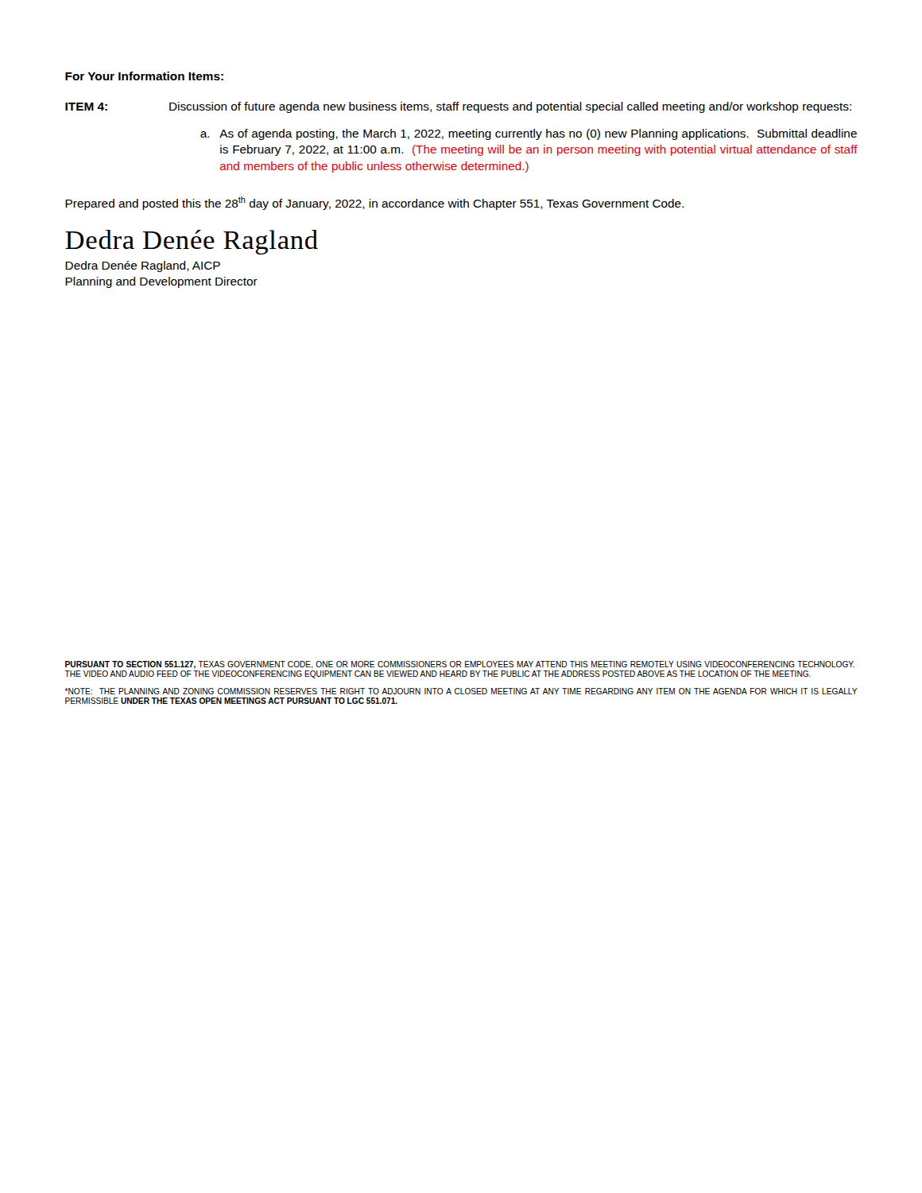For Your Information Items:
ITEM 4:
Discussion of future agenda new business items, staff requests and potential special called meeting and/or workshop requests:
a. As of agenda posting, the March 1, 2022, meeting currently has no (0) new Planning applications. Submittal deadline is February 7, 2022, at 11:00 a.m. (The meeting will be an in person meeting with potential virtual attendance of staff and members of the public unless otherwise determined.)
Prepared and posted this the 28th day of January, 2022, in accordance with Chapter 551, Texas Government Code.
Dedra Denée Ragland
Dedra Denée Ragland, AICP
Planning and Development Director
PURSUANT TO SECTION 551.127, TEXAS GOVERNMENT CODE, ONE OR MORE COMMISSIONERS OR EMPLOYEES MAY ATTEND THIS MEETING REMOTELY USING VIDEOCONFERENCING TECHNOLOGY. THE VIDEO AND AUDIO FEED OF THE VIDEOCONFERENCING EQUIPMENT CAN BE VIEWED AND HEARD BY THE PUBLIC AT THE ADDRESS POSTED ABOVE AS THE LOCATION OF THE MEETING.
*NOTE: THE PLANNING AND ZONING COMMISSION RESERVES THE RIGHT TO ADJOURN INTO A CLOSED MEETING AT ANY TIME REGARDING ANY ITEM ON THE AGENDA FOR WHICH IT IS LEGALLY PERMISSIBLE UNDER THE TEXAS OPEN MEETINGS ACT PURSUANT TO LGC 551.071.